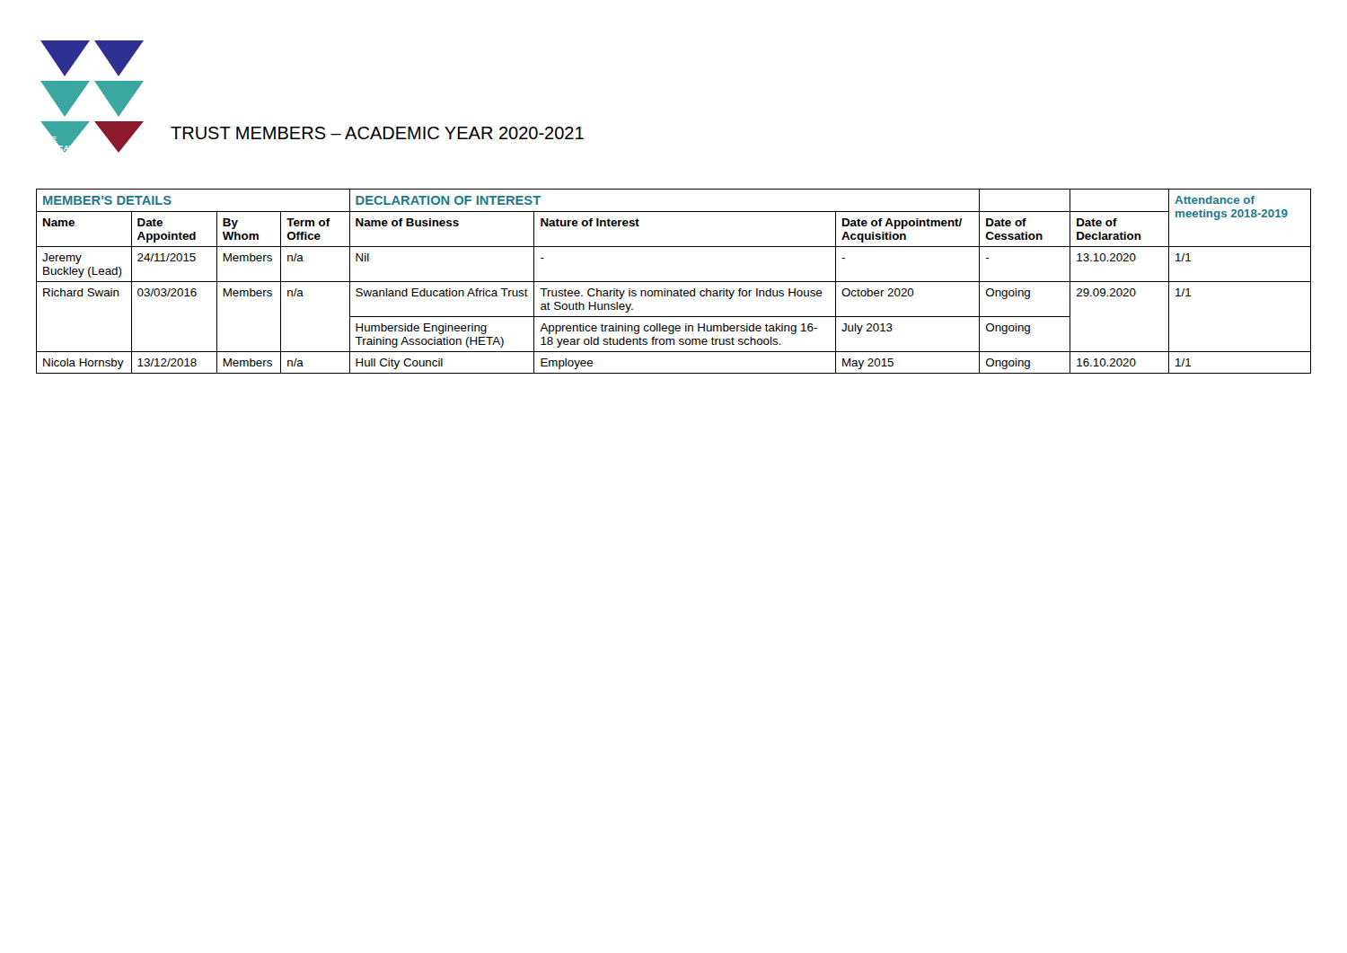THE EDUCATION
TRUST MEMBERS – ACADEMIC YEAR 2020-2021
| MEMBER'S DETAILS | DECLARATION OF INTEREST | | | Attendance of meetings 2018-2019 |
| --- | --- | --- | --- | --- |
| Name | Date Appointed | By Whom | Term of Office | Name of Business | Nature of Interest | Date of Appointment/ Acquisition | Date of Cessation | Date of Declaration |
| Jeremy Buckley (Lead) | 24/11/2015 | Members | n/a | Nil | - | - | - | 13.10.2020 | 1/1 |
| Richard Swain | 03/03/2016 | Members | n/a | Swanland Education Africa Trust | Trustee. Charity is nominated charity for Indus House at South Hunsley. | October 2020 | Ongoing | 29.09.2020 | 1/1 |
| Humberside Engineering Training Association (HETA) | Apprentice training college in Humberside taking 16-18 year old students from some trust schools. | July 2013 | Ongoing |
| Nicola Hornsby | 13/12/2018 | Members | n/a | Hull City Council | Employee | May 2015 | Ongoing | 16.10.2020 | 1/1 |